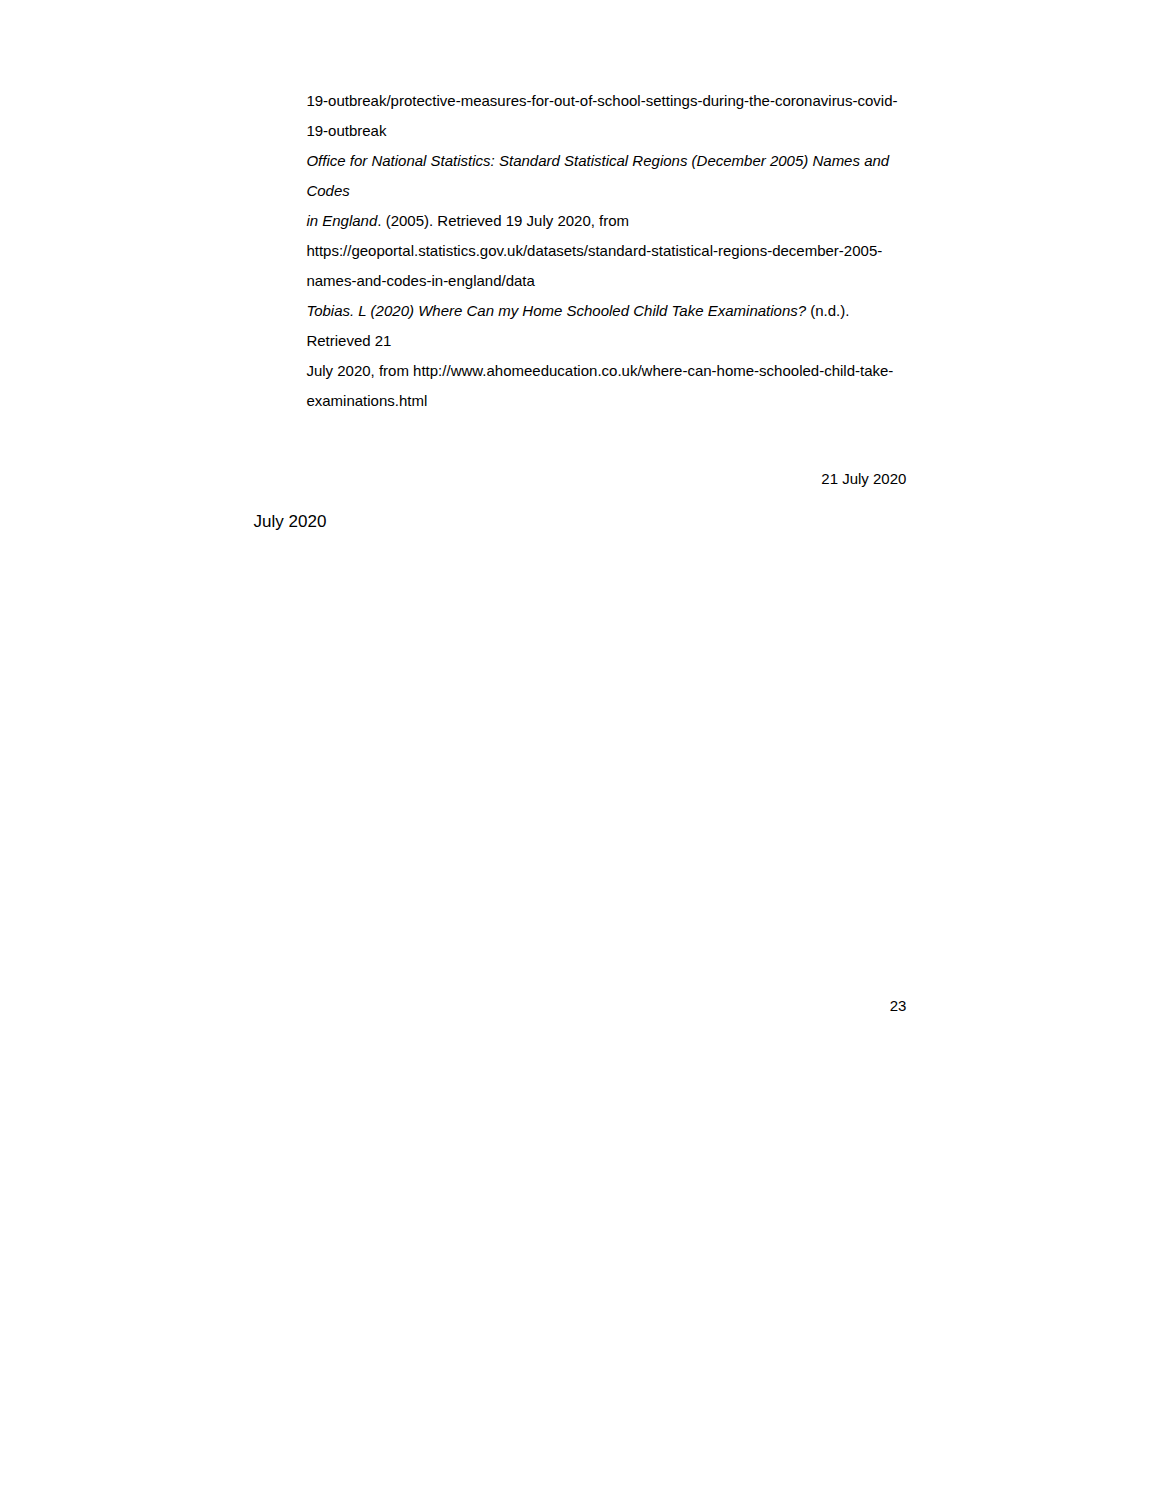19-outbreak/protective-measures-for-out-of-school-settings-during-the-coronavirus-covid-
19-outbreak
Office for National Statistics: Standard Statistical Regions (December 2005) Names and Codes
in England. (2005). Retrieved 19 July 2020, from
https://geoportal.statistics.gov.uk/datasets/standard-statistical-regions-december-2005-
names-and-codes-in-england/data
Tobias. L (2020) Where Can my Home Schooled Child Take Examinations? (n.d.). Retrieved 21
July 2020, from http://www.ahomeeducation.co.uk/where-can-home-schooled-child-take-
examinations.html
21 July 2020
July 2020
23